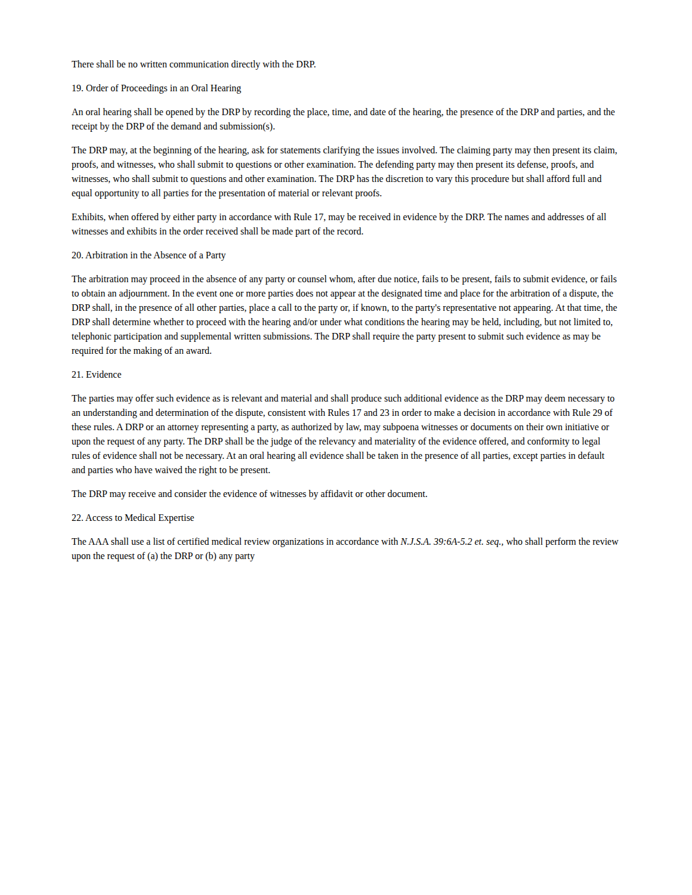There shall be no written communication directly with the DRP.
19. Order of Proceedings in an Oral Hearing
An oral hearing shall be opened by the DRP by recording the place, time, and date of the hearing, the presence of the DRP and parties, and the receipt by the DRP of the demand and submission(s).
The DRP may, at the beginning of the hearing, ask for statements clarifying the issues involved. The claiming party may then present its claim, proofs, and witnesses, who shall submit to questions or other examination. The defending party may then present its defense, proofs, and witnesses, who shall submit to questions and other examination. The DRP has the discretion to vary this procedure but shall afford full and equal opportunity to all parties for the presentation of material or relevant proofs.
Exhibits, when offered by either party in accordance with Rule 17, may be received in evidence by the DRP. The names and addresses of all witnesses and exhibits in the order received shall be made part of the record.
20. Arbitration in the Absence of a Party
The arbitration may proceed in the absence of any party or counsel whom, after due notice, fails to be present, fails to submit evidence, or fails to obtain an adjournment. In the event one or more parties does not appear at the designated time and place for the arbitration of a dispute, the DRP shall, in the presence of all other parties, place a call to the party or, if known, to the party's representative not appearing. At that time, the DRP shall determine whether to proceed with the hearing and/or under what conditions the hearing may be held, including, but not limited to, telephonic participation and supplemental written submissions. The DRP shall require the party present to submit such evidence as may be required for the making of an award.
21. Evidence
The parties may offer such evidence as is relevant and material and shall produce such additional evidence as the DRP may deem necessary to an understanding and determination of the dispute, consistent with Rules 17 and 23 in order to make a decision in accordance with Rule 29 of these rules. A DRP or an attorney representing a party, as authorized by law, may subpoena witnesses or documents on their own initiative or upon the request of any party. The DRP shall be the judge of the relevancy and materiality of the evidence offered, and conformity to legal rules of evidence shall not be necessary. At an oral hearing all evidence shall be taken in the presence of all parties, except parties in default and parties who have waived the right to be present.
The DRP may receive and consider the evidence of witnesses by affidavit or other document.
22. Access to Medical Expertise
The AAA shall use a list of certified medical review organizations in accordance with N.J.S.A. 39:6A-5.2 et. seq., who shall perform the review upon the request of (a) the DRP or (b) any party